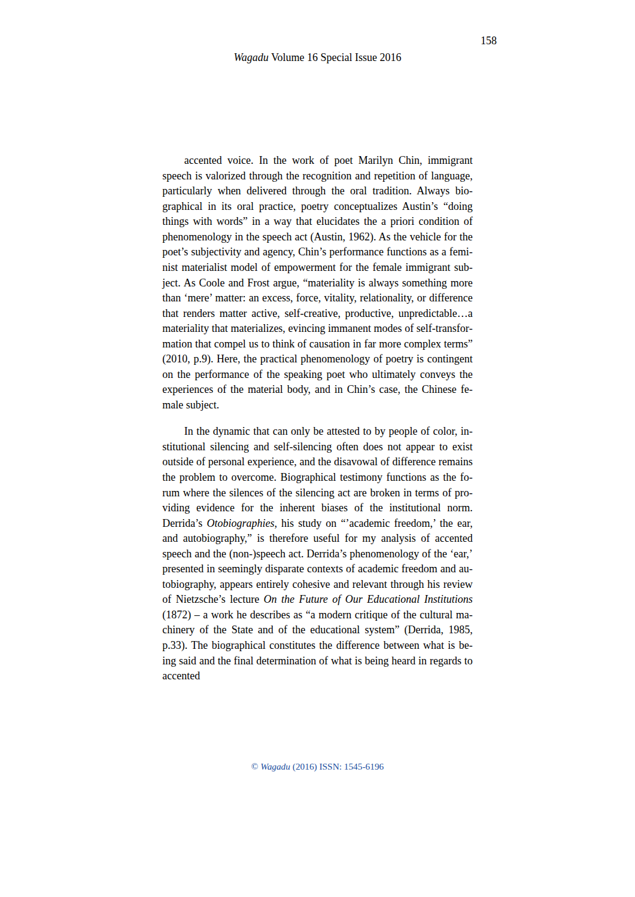158 Wagadu Volume 16 Special Issue 2016
accented voice. In the work of poet Marilyn Chin, immigrant speech is valorized through the recognition and repetition of language, particularly when delivered through the oral tradition. Always biographical in its oral practice, poetry conceptualizes Austin’s “doing things with words” in a way that elucidates the a priori condition of phenomenology in the speech act (Austin, 1962). As the vehicle for the poet’s subjectivity and agency, Chin’s performance functions as a feminist materialist model of empowerment for the female immigrant subject. As Coole and Frost argue, “materiality is always something more than ‘mere’ matter: an excess, force, vitality, relationality, or difference that renders matter active, self-creative, productive, unpredictable…a materiality that materializes, evincing immanent modes of self-transformation that compel us to think of causation in far more complex terms” (2010, p.9). Here, the practical phenomenology of poetry is contingent on the performance of the speaking poet who ultimately conveys the experiences of the material body, and in Chin’s case, the Chinese female subject.
In the dynamic that can only be attested to by people of color, institutional silencing and self-silencing often does not appear to exist outside of personal experience, and the disavowal of difference remains the problem to overcome. Biographical testimony functions as the forum where the silences of the silencing act are broken in terms of providing evidence for the inherent biases of the institutional norm. Derrida’s Otobiographies, his study on “’academic freedom,’ the ear, and autobiography,” is therefore useful for my analysis of accented speech and the (non-)speech act. Derrida’s phenomenology of the ‘ear,’ presented in seemingly disparate contexts of academic freedom and autobiography, appears entirely cohesive and relevant through his review of Nietzsche’s lecture On the Future of Our Educational Institutions (1872) – a work he describes as “a modern critique of the cultural machinery of the State and of the educational system” (Derrida, 1985, p.33). The biographical constitutes the difference between what is being said and the final determination of what is being heard in regards to accented
© Wagadu (2016) ISSN: 1545-6196